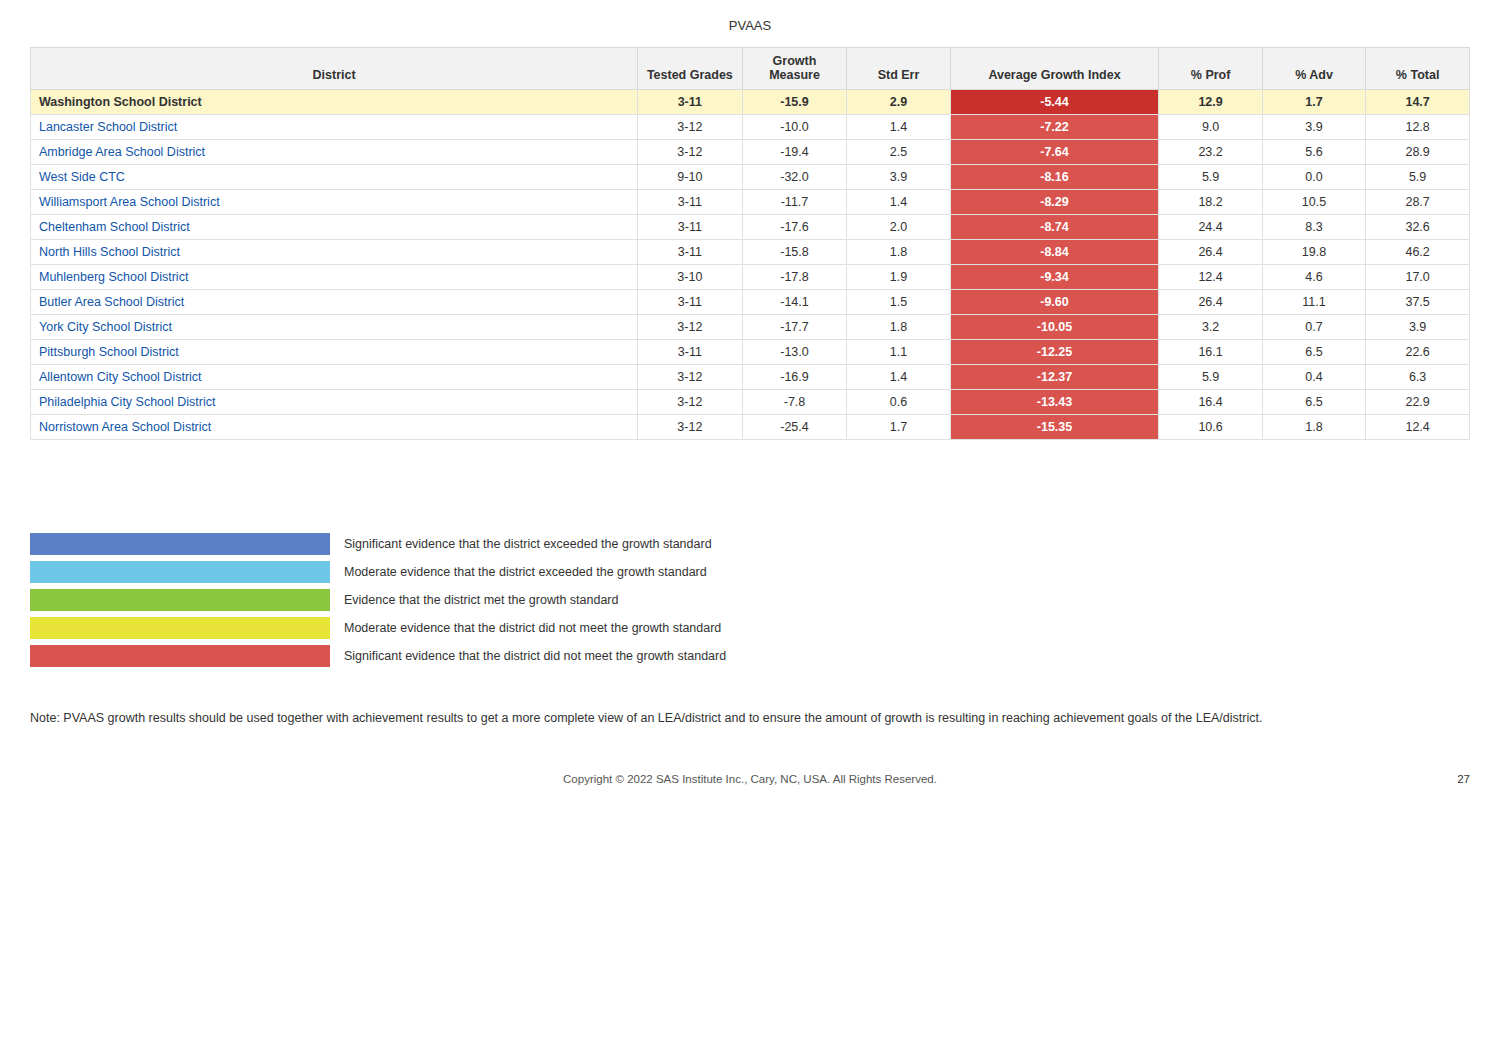PVAAS
| District | Tested Grades | Growth Measure | Std Err | Average Growth Index | % Prof | % Adv | % Total |
| --- | --- | --- | --- | --- | --- | --- | --- |
| Washington School District | 3-11 | -15.9 | 2.9 | -5.44 | 12.9 | 1.7 | 14.7 |
| Lancaster School District | 3-12 | -10.0 | 1.4 | -7.22 | 9.0 | 3.9 | 12.8 |
| Ambridge Area School District | 3-12 | -19.4 | 2.5 | -7.64 | 23.2 | 5.6 | 28.9 |
| West Side CTC | 9-10 | -32.0 | 3.9 | -8.16 | 5.9 | 0.0 | 5.9 |
| Williamsport Area School District | 3-11 | -11.7 | 1.4 | -8.29 | 18.2 | 10.5 | 28.7 |
| Cheltenham School District | 3-11 | -17.6 | 2.0 | -8.74 | 24.4 | 8.3 | 32.6 |
| North Hills School District | 3-11 | -15.8 | 1.8 | -8.84 | 26.4 | 19.8 | 46.2 |
| Muhlenberg School District | 3-10 | -17.8 | 1.9 | -9.34 | 12.4 | 4.6 | 17.0 |
| Butler Area School District | 3-11 | -14.1 | 1.5 | -9.60 | 26.4 | 11.1 | 37.5 |
| York City School District | 3-12 | -17.7 | 1.8 | -10.05 | 3.2 | 0.7 | 3.9 |
| Pittsburgh School District | 3-11 | -13.0 | 1.1 | -12.25 | 16.1 | 6.5 | 22.6 |
| Allentown City School District | 3-12 | -16.9 | 1.4 | -12.37 | 5.9 | 0.4 | 6.3 |
| Philadelphia City School District | 3-12 | -7.8 | 0.6 | -13.43 | 16.4 | 6.5 | 22.9 |
| Norristown Area School District | 3-12 | -25.4 | 1.7 | -15.35 | 10.6 | 1.8 | 12.4 |
| | Significant evidence that the district exceeded the growth standard |
| | Moderate evidence that the district exceeded the growth standard |
| | Evidence that the district met the growth standard |
| | Moderate evidence that the district did not meet the growth standard |
| | Significant evidence that the district did not meet the growth standard |
Note: PVAAS growth results should be used together with achievement results to get a more complete view of an LEA/district and to ensure the amount of growth is resulting in reaching achievement goals of the LEA/district.
Copyright © 2022 SAS Institute Inc., Cary, NC, USA. All Rights Reserved. 27